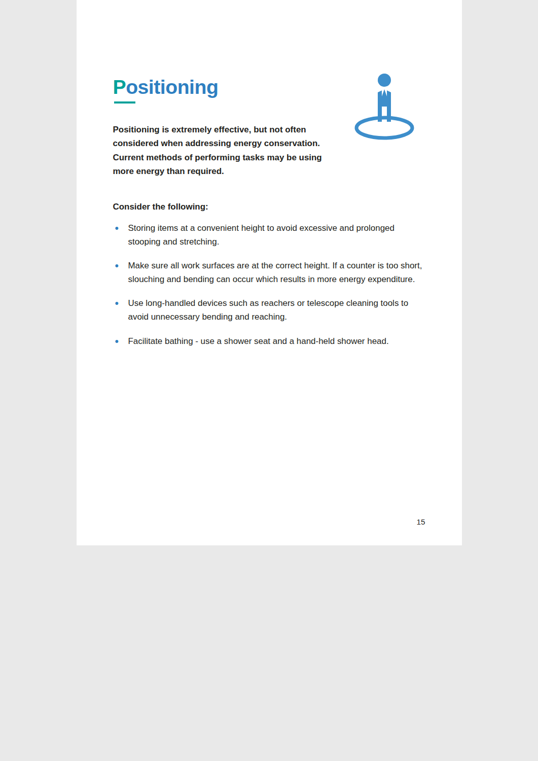Positioning
Positioning is extremely effective, but not often considered when addressing energy conservation. Current methods of performing tasks may be using more energy than required.
Consider the following:
Storing items at a convenient height to avoid excessive and prolonged stooping and stretching.
Make sure all work surfaces are at the correct height. If a counter is too short, slouching and bending can occur which results in more energy expenditure.
Use long-handled devices such as reachers or telescope cleaning tools to avoid unnecessary bending and reaching.
Facilitate bathing - use a shower seat and a hand-held shower head.
15